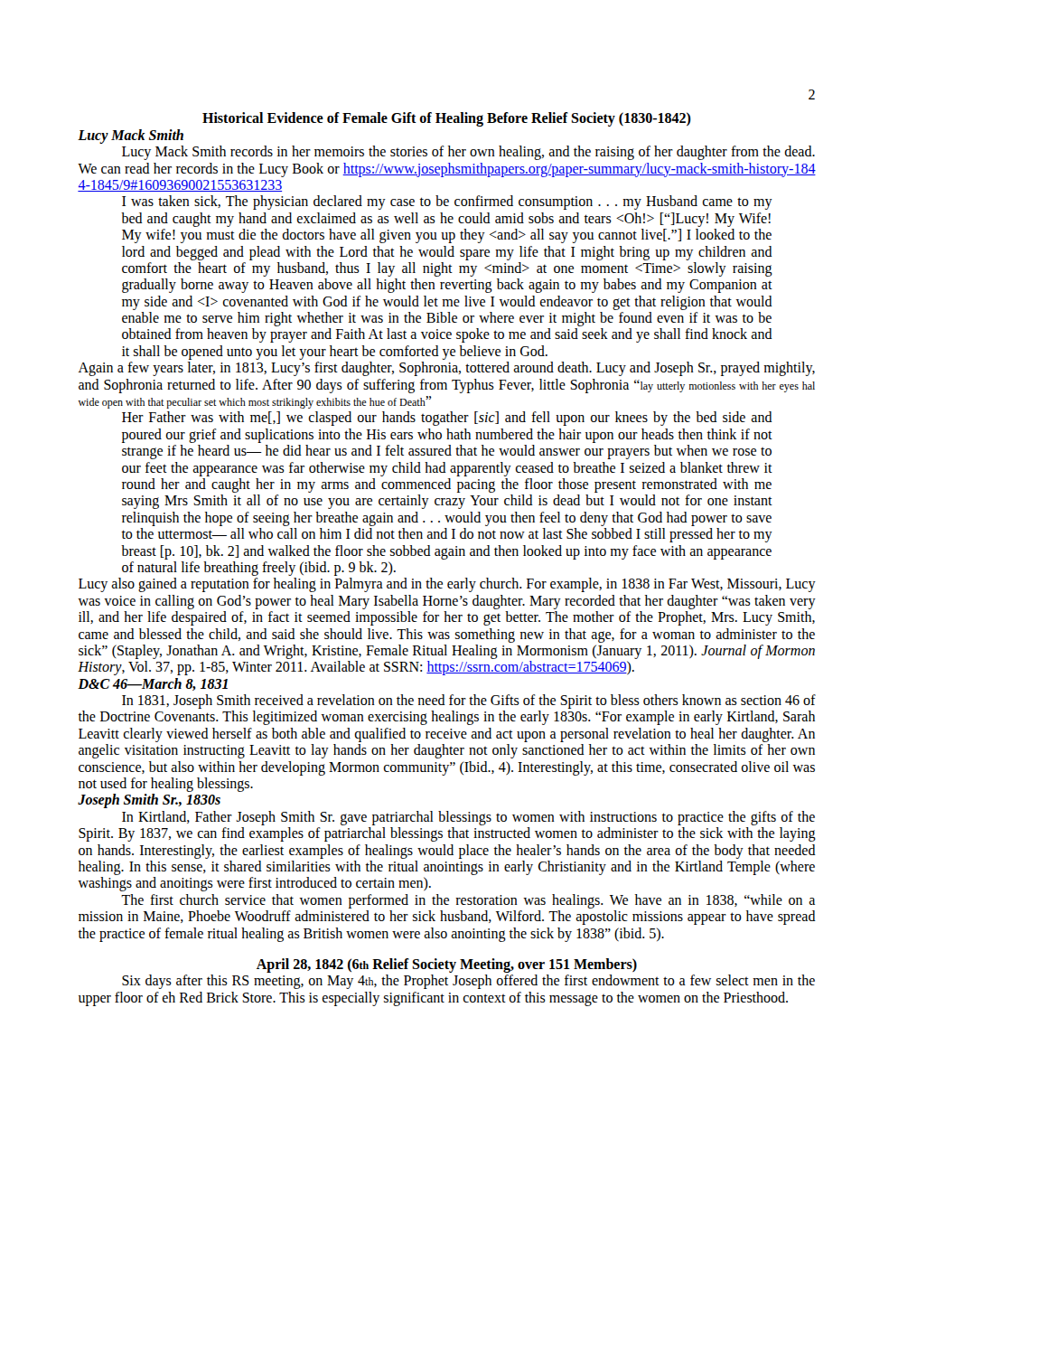2
Historical Evidence of Female Gift of Healing Before Relief Society (1830-1842)
Lucy Mack Smith
Lucy Mack Smith records in her memoirs the stories of her own healing, and the raising of her daughter from the dead. We can read her records in the Lucy Book or https://www.josephsmithpapers.org/paper-summary/lucy-mack-smith-history-1844-1845/9#16093690021553631233
I was taken sick, The physician declared my case to be confirmed consumption . . . my Husband came to my bed and caught my hand and exclaimed as as well as he could amid sobs and tears <Oh!> [“]Lucy! My Wife! My wife! you must die the doctors have all given you up they <and> all say you cannot live[.”] I looked to the lord and begged and plead with the Lord that he would spare my life that I might bring up my children and comfort the heart of my husband, thus I lay all night my <mind> at one moment <Time> slowly raising gradually borne away to Heaven above all hight then reverting back again to my babes and my Companion at my side and <I> covenanted with God if he would let me live I would endeavor to get that religion that would enable me to serve him right whether it was in the Bible or where ever it might be found even if it was to be obtained from heaven by prayer and Faith At last a voice spoke to me and said seek and ye shall find knock and it shall be opened unto you let your heart be comforted ye believe in God.
Again a few years later, in 1813, Lucy’s first daughter, Sophronia, tottered around death. Lucy and Joseph Sr., prayed mightily, and Sophronia returned to life. After 90 days of suffering from Typhus Fever, little Sophronia “lay utterly motionless with her eyes hal wide open with that peculiar set which most strikingly exhibits the hue of Death”
Her Father was with me[,] we clasped our hands togather [sic] and fell upon our knees by the bed side and poured our grief and suplications into the His ears who hath numbered the hair upon our heads then think if not strange if he heard us— he did hear us and I felt assured that he would answer our prayers but when we rose to our feet the appearance was far otherwise my child had apparently ceased to breathe I seized a blanket threw it round her and caught her in my arms and commenced pacing the floor those present remonstrated with me saying Mrs Smith it all of no use you are certainly crazy Your child is dead but I would not for one instant relinquish the hope of seeing her breathe again and . . . would you then feel to deny that God had power to save to the uttermost— all who call on him I did not then and I do not now at last She sobbed I still pressed her to my breast [p. 10], bk. 2] and walked the floor she sobbed again and then looked up into my face with an appearance of natural life breathing freely (ibid. p. 9 bk. 2).
Lucy also gained a reputation for healing in Palmyra and in the early church. For example, in 1838 in Far West, Missouri, Lucy was voice in calling on God’s power to heal Mary Isabella Horne’s daughter. Mary recorded that her daughter “was taken very ill, and her life despaired of, in fact it seemed impossible for her to get better. The mother of the Prophet, Mrs. Lucy Smith, came and blessed the child, and said she should live. This was something new in that age, for a woman to administer to the sick” (Stapley, Jonathan A. and Wright, Kristine, Female Ritual Healing in Mormonism (January 1, 2011). Journal of Mormon History, Vol. 37, pp. 1-85, Winter 2011. Available at SSRN: https://ssrn.com/abstract=1754069).
D&C 46—March 8, 1831
In 1831, Joseph Smith received a revelation on the need for the Gifts of the Spirit to bless others known as section 46 of the Doctrine Covenants. This legitimized woman exercising healings in the early 1830s. “For example in early Kirtland, Sarah Leavitt clearly viewed herself as both able and qualified to receive and act upon a personal revelation to heal her daughter. An angelic visitation instructing Leavitt to lay hands on her daughter not only sanctioned her to act within the limits of her own conscience, but also within her developing Mormon community” (Ibid., 4). Interestingly, at this time, consecrated olive oil was not used for healing blessings.
Joseph Smith Sr., 1830s
In Kirtland, Father Joseph Smith Sr. gave patriarchal blessings to women with instructions to practice the gifts of the Spirit. By 1837, we can find examples of patriarchal blessings that instructed women to administer to the sick with the laying on hands. Interestingly, the earliest examples of healings would place the healer’s hands on the area of the body that needed healing. In this sense, it shared similarities with the ritual anointings in early Christianity and in the Kirtland Temple (where washings and anoitings were first introduced to certain men).
The first church service that women performed in the restoration was healings. We have an in 1838, “while on a mission in Maine, Phoebe Woodruff administered to her sick husband, Wilford. The apostolic missions appear to have spread the practice of female ritual healing as British women were also anointing the sick by 1838” (ibid. 5).
April 28, 1842 (6th Relief Society Meeting, over 151 Members)
Six days after this RS meeting, on May 4th, the Prophet Joseph offered the first endowment to a few select men in the upper floor of eh Red Brick Store. This is especially significant in context of this message to the women on the Priesthood.